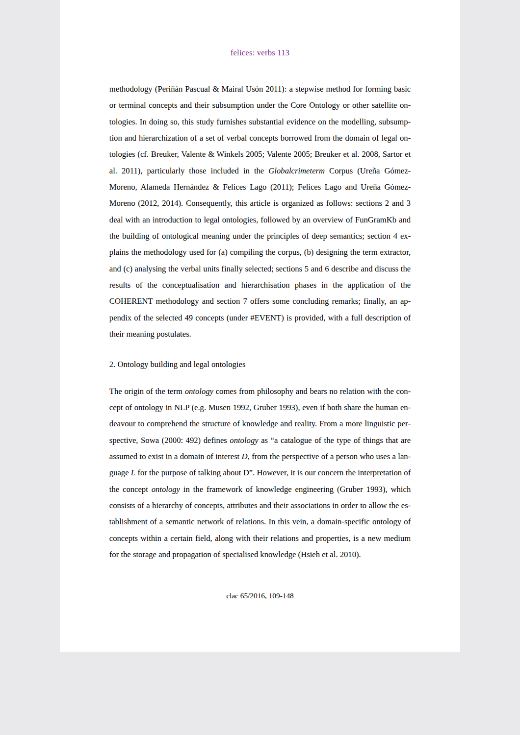felices: verbs 113
methodology (Periñán Pascual & Mairal Usón 2011): a stepwise method for forming basic or terminal concepts and their subsumption under the Core Ontology or other satellite ontologies. In doing so, this study furnishes substantial evidence on the modelling, subsumption and hierarchization of a set of verbal concepts borrowed from the domain of legal ontologies (cf. Breuker, Valente & Winkels 2005; Valente 2005; Breuker et al. 2008, Sartor et al. 2011), particularly those included in the Globalcrimeterm Corpus (Ureña Gómez-Moreno, Alameda Hernández & Felices Lago (2011); Felices Lago and Ureña Gómez-Moreno (2012, 2014). Consequently, this article is organized as follows: sections 2 and 3 deal with an introduction to legal ontologies, followed by an overview of FunGramKb and the building of ontological meaning under the principles of deep semantics; section 4 explains the methodology used for (a) compiling the corpus, (b) designing the term extractor, and (c) analysing the verbal units finally selected; sections 5 and 6 describe and discuss the results of the conceptualisation and hierarchisation phases in the application of the COHERENT methodology and section 7 offers some concluding remarks; finally, an appendix of the selected 49 concepts (under #EVENT) is provided, with a full description of their meaning postulates.
2. Ontology building and legal ontologies
The origin of the term ontology comes from philosophy and bears no relation with the concept of ontology in NLP (e.g. Musen 1992, Gruber 1993), even if both share the human endeavour to comprehend the structure of knowledge and reality. From a more linguistic perspective, Sowa (2000: 492) defines ontology as “a catalogue of the type of things that are assumed to exist in a domain of interest D, from the perspective of a person who uses a language L for the purpose of talking about D”. However, it is our concern the interpretation of the concept ontology in the framework of knowledge engineering (Gruber 1993), which consists of a hierarchy of concepts, attributes and their associations in order to allow the establishment of a semantic network of relations. In this vein, a domain-specific ontology of concepts within a certain field, along with their relations and properties, is a new medium for the storage and propagation of specialised knowledge (Hsieh et al. 2010).
clac 65/2016, 109-148